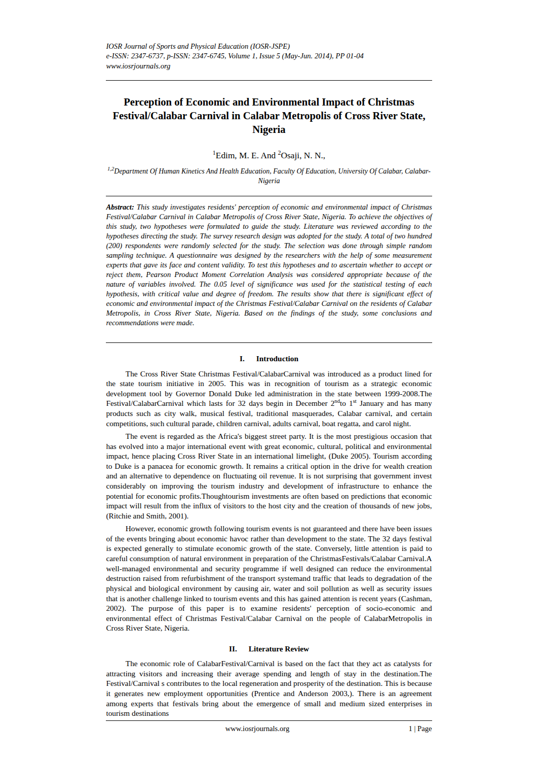IOSR Journal of Sports and Physical Education (IOSR-JSPE)
e-ISSN: 2347-6737, p-ISSN: 2347-6745, Volume 1, Issue 5 (May-Jun. 2014), PP 01-04
www.iosrjournals.org
Perception of Economic and Environmental Impact of Christmas Festival/Calabar Carnival in Calabar Metropolis of Cross River State, Nigeria
1Edim, M. E. And 2Osaji, N. N.,
1,2Department Of Human Kinetics And Health Education, Faculty Of Education, University Of Calabar, Calabar-Nigeria
Abstract: This study investigates residents' perception of economic and environmental impact of Christmas Festival/Calabar Carnival in Calabar Metropolis of Cross River State, Nigeria. To achieve the objectives of this study, two hypotheses were formulated to guide the study. Literature was reviewed according to the hypotheses directing the study. The survey research design was adopted for the study. A total of two hundred (200) respondents were randomly selected for the study. The selection was done through simple random sampling technique. A questionnaire was designed by the researchers with the help of some measurement experts that gave its face and content validity. To test this hypotheses and to ascertain whether to accept or reject them, Pearson Product Moment Correlation Analysis was considered appropriate because of the nature of variables involved. The 0.05 level of significance was used for the statistical testing of each hypothesis, with critical value and degree of freedom. The results show that there is significant effect of economic and environmental impact of the Christmas Festival/Calabar Carnival on the residents of Calabar Metropolis, in Cross River State, Nigeria. Based on the findings of the study, some conclusions and recommendations were made.
I. Introduction
The Cross River State Christmas Festival/CalabarCarnival was introduced as a product lined for the state tourism initiative in 2005. This was in recognition of tourism as a strategic economic development tool by Governor Donald Duke led administration in the state between 1999-2008.The Festival/CalabarCarnival which lasts for 32 days begin in December 2ndto 1st January and has many products such as city walk, musical festival, traditional masquerades, Calabar carnival, and certain competitions, such cultural parade, children carnival, adults carnival, boat regatta, and carol night.
The event is regarded as the Africa's biggest street party. It is the most prestigious occasion that has evolved into a major international event with great economic, cultural, political and environmental impact, hence placing Cross River State in an international limelight, (Duke 2005). Tourism according to Duke is a panacea for economic growth. It remains a critical option in the drive for wealth creation and an alternative to dependence on fluctuating oil revenue. It is not surprising that government invest considerably on improving the tourism industry and development of infrastructure to enhance the potential for economic profits.Thoughtourism investments are often based on predictions that economic impact will result from the influx of visitors to the host city and the creation of thousands of new jobs, (Ritchie and Smith, 2001).
However, economic growth following tourism events is not guaranteed and there have been issues of the events bringing about economic havoc rather than development to the state. The 32 days festival is expected generally to stimulate economic growth of the state. Conversely, little attention is paid to careful consumption of natural environment in preparation of the ChristmasFestivals/Calabar Carnival.A well-managed environmental and security programme if well designed can reduce the environmental destruction raised from refurbishment of the transport systemand traffic that leads to degradation of the physical and biological environment by causing air, water and soil pollution as well as security issues that is another challenge linked to tourism events and this has gained attention is recent years (Cashman, 2002). The purpose of this paper is to examine residents' perception of socio-economic and environmental effect of Christmas Festival/Calabar Carnival on the people of CalabarMetropolis in Cross River State, Nigeria.
II. Literature Review
The economic role of CalabarFestival/Carnival is based on the fact that they act as catalysts for attracting visitors and increasing their average spending and length of stay in the destination.The Festival/Carnival s contributes to the local regeneration and prosperity of the destination. This is because it generates new employment opportunities (Prentice and Anderson 2003,). There is an agreement among experts that festivals bring about the emergence of small and medium sized enterprises in tourism destinations
www.iosrjournals.org
1 | Page